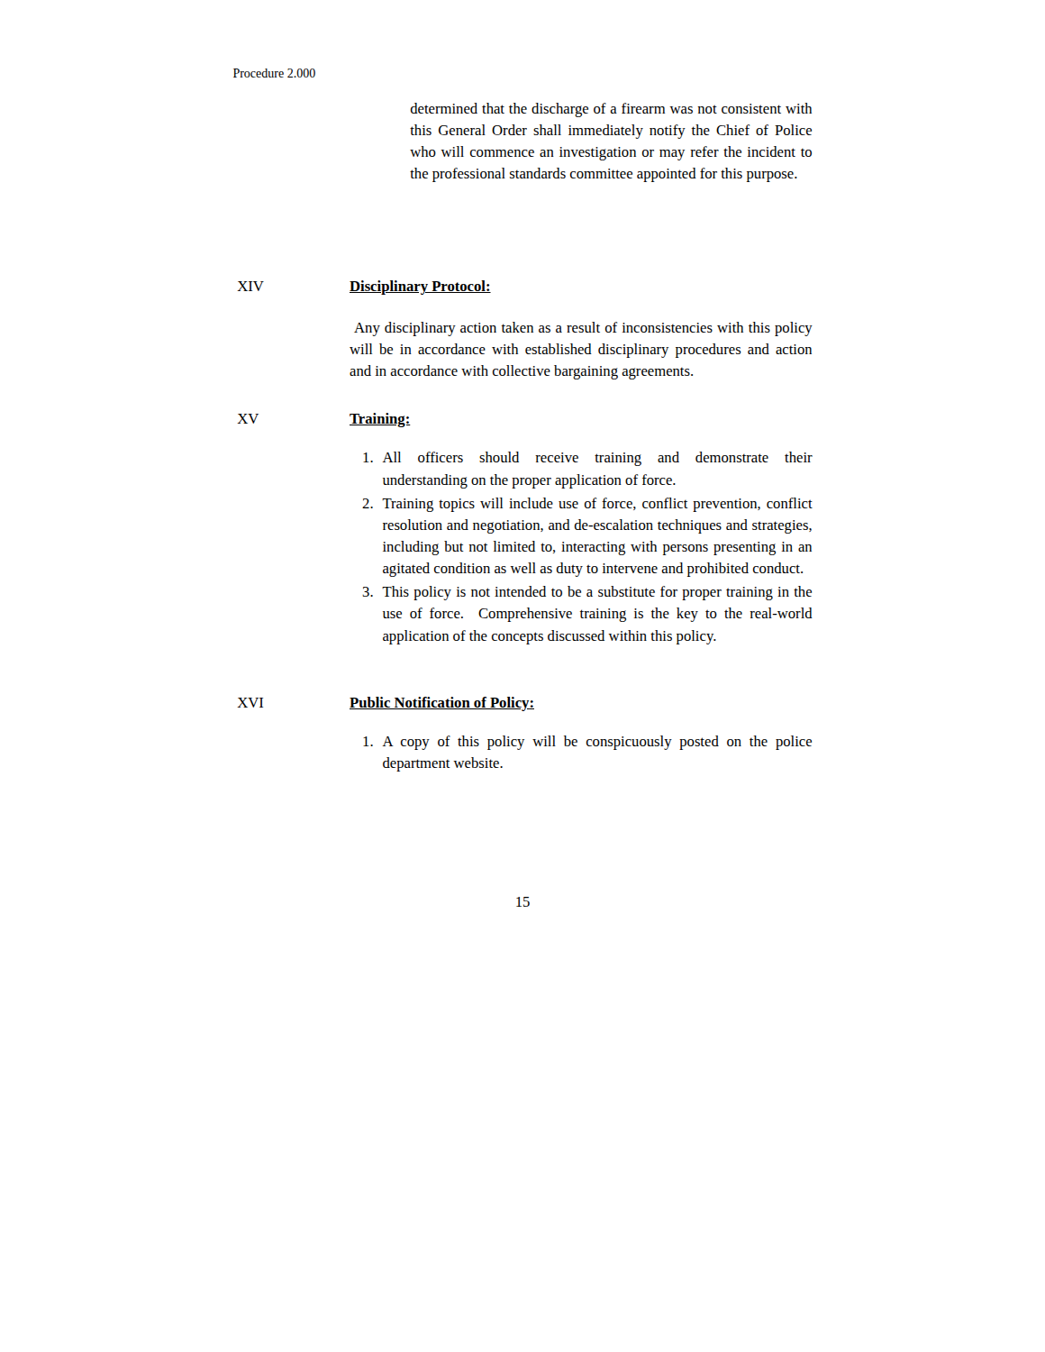Procedure 2.000
determined that the discharge of a firearm was not consistent with this General Order shall immediately notify the Chief of Police who will commence an investigation or may refer the incident to the professional standards committee appointed for this purpose.
XIV
Disciplinary Protocol:
Any disciplinary action taken as a result of inconsistencies with this policy will be in accordance with established disciplinary procedures and action and in accordance with collective bargaining agreements.
XV
Training:
All officers should receive training and demonstrate their understanding on the proper application of force.
Training topics will include use of force, conflict prevention, conflict resolution and negotiation, and de-escalation techniques and strategies, including but not limited to, interacting with persons presenting in an agitated condition as well as duty to intervene and prohibited conduct.
This policy is not intended to be a substitute for proper training in the use of force. Comprehensive training is the key to the real-world application of the concepts discussed within this policy.
XVI
Public Notification of Policy:
A copy of this policy will be conspicuously posted on the police department website.
15